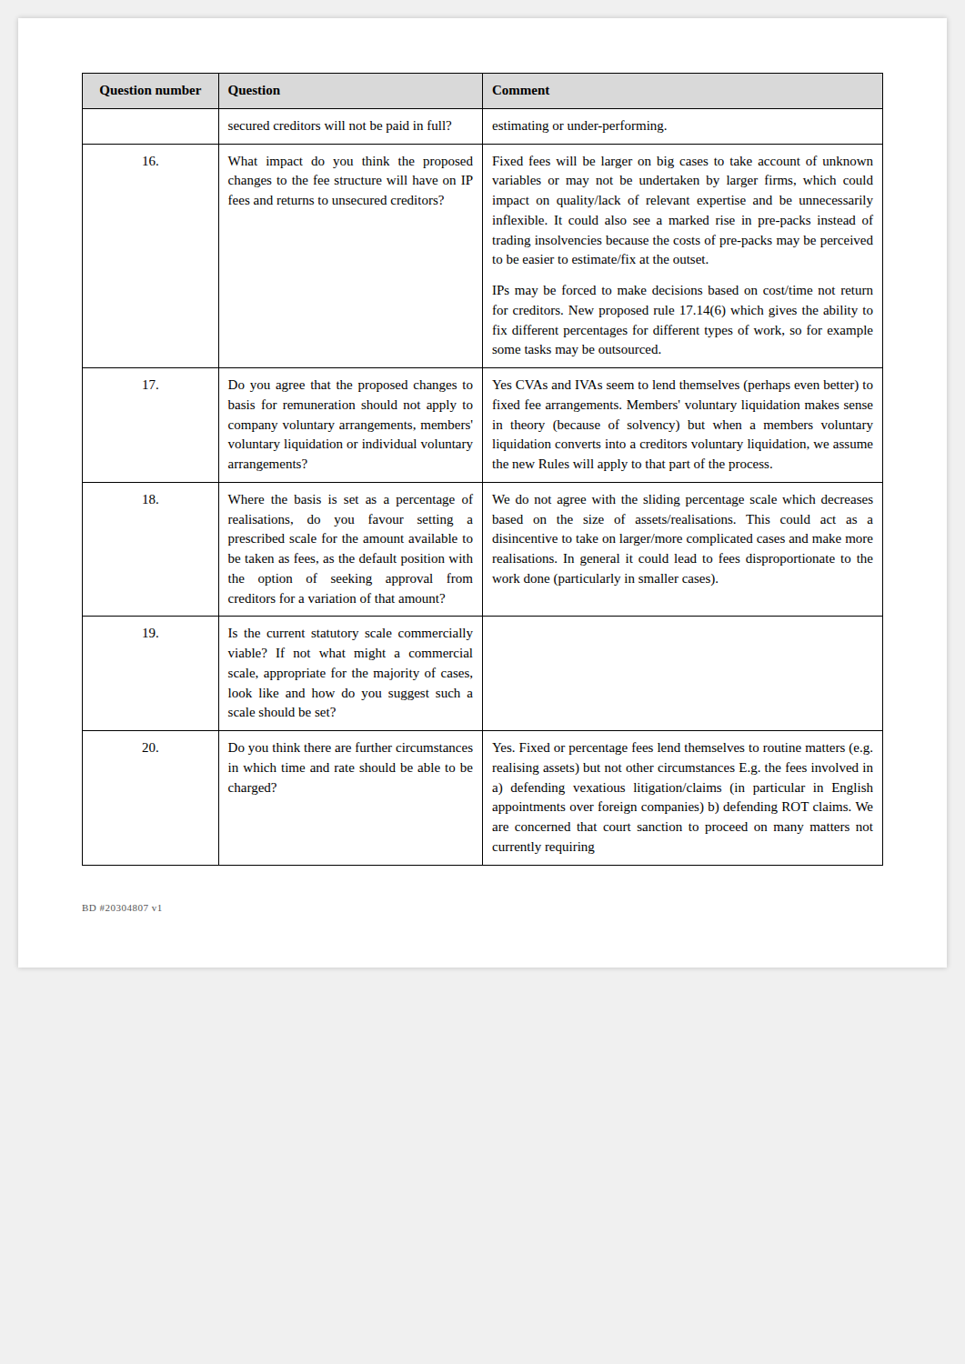| Question number | Question | Comment |
| --- | --- | --- |
| | secured creditors will not be paid in full? | estimating or under-performing. |
| 16. | What impact do you think the proposed changes to the fee structure will have on IP fees and returns to unsecured creditors? | Fixed fees will be larger on big cases to take account of unknown variables or may not be undertaken by larger firms, which could impact on quality/lack of relevant expertise and be unnecessarily inflexible. It could also see a marked rise in pre-packs instead of trading insolvencies because the costs of pre-packs may be perceived to be easier to estimate/fix at the outset. IPs may be forced to make decisions based on cost/time not return for creditors. New proposed rule 17.14(6) which gives the ability to fix different percentages for different types of work, so for example some tasks may be outsourced. |
| 17. | Do you agree that the proposed changes to basis for remuneration should not apply to company voluntary arrangements, members' voluntary liquidation or individual voluntary arrangements? | Yes CVAs and IVAs seem to lend themselves (perhaps even better) to fixed fee arrangements. Members' voluntary liquidation makes sense in theory (because of solvency) but when a members voluntary liquidation converts into a creditors voluntary liquidation, we assume the new Rules will apply to that part of the process. |
| 18. | Where the basis is set as a percentage of realisations, do you favour setting a prescribed scale for the amount available to be taken as fees, as the default position with the option of seeking approval from creditors for a variation of that amount? | We do not agree with the sliding percentage scale which decreases based on the size of assets/realisations. This could act as a disincentive to take on larger/more complicated cases and make more realisations. In general it could lead to fees disproportionate to the work done (particularly in smaller cases). |
| 19. | Is the current statutory scale commercially viable? If not what might a commercial scale, appropriate for the majority of cases, look like and how do you suggest such a scale should be set? | |
| 20. | Do you think there are further circumstances in which time and rate should be able to be charged? | Yes. Fixed or percentage fees lend themselves to routine matters (e.g. realising assets) but not other circumstances E.g. the fees involved in a) defending vexatious litigation/claims (in particular in English appointments over foreign companies) b) defending ROT claims. We are concerned that court sanction to proceed on many matters not currently requiring |
BD #20304807 v1